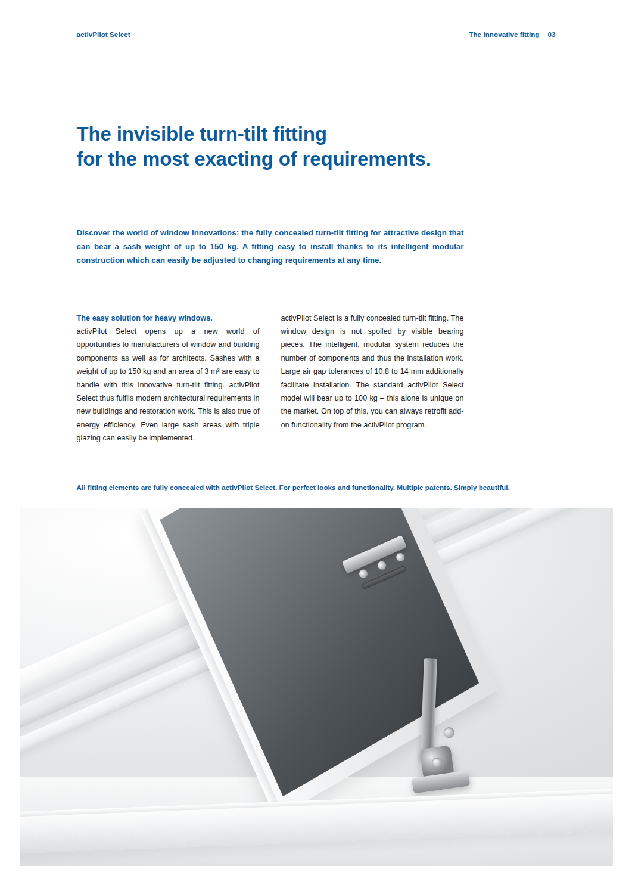activPilot Select
The innovative fitting 03
The invisible turn-tilt fitting
for the most exacting of requirements.
Discover the world of window innovations: the fully concealed turn-tilt fitting for attractive design that can bear a sash weight of up to 150 kg. A fitting easy to install thanks to its intelligent modular construction which can easily be adjusted to changing requirements at any time.
The easy solution for heavy windows.
activPilot Select opens up a new world of opportunities to manufacturers of window and building components as well as for architects. Sashes with a weight of up to 150 kg and an area of 3 m² are easy to handle with this innovative turn-tilt fitting. activPilot Select thus fulfils modern architectural requirements in new buildings and restoration work. This is also true of energy efficiency. Even large sash areas with triple glazing can easily be implemented.
activPilot Select is a fully concealed turn-tilt fitting. The window design is not spoiled by visible bearing pieces. The intelligent, modular system reduces the number of components and thus the installation work. Large air gap tolerances of 10.8 to 14 mm additionally facilitate installation. The standard activPilot Select model will bear up to 100 kg – this alone is unique on the market. On top of this, you can always retrofit add-on functionality from the activPilot program.
All fitting elements are fully concealed with activPilot Select. For perfect looks and functionality. Multiple patents. Simply beautiful.